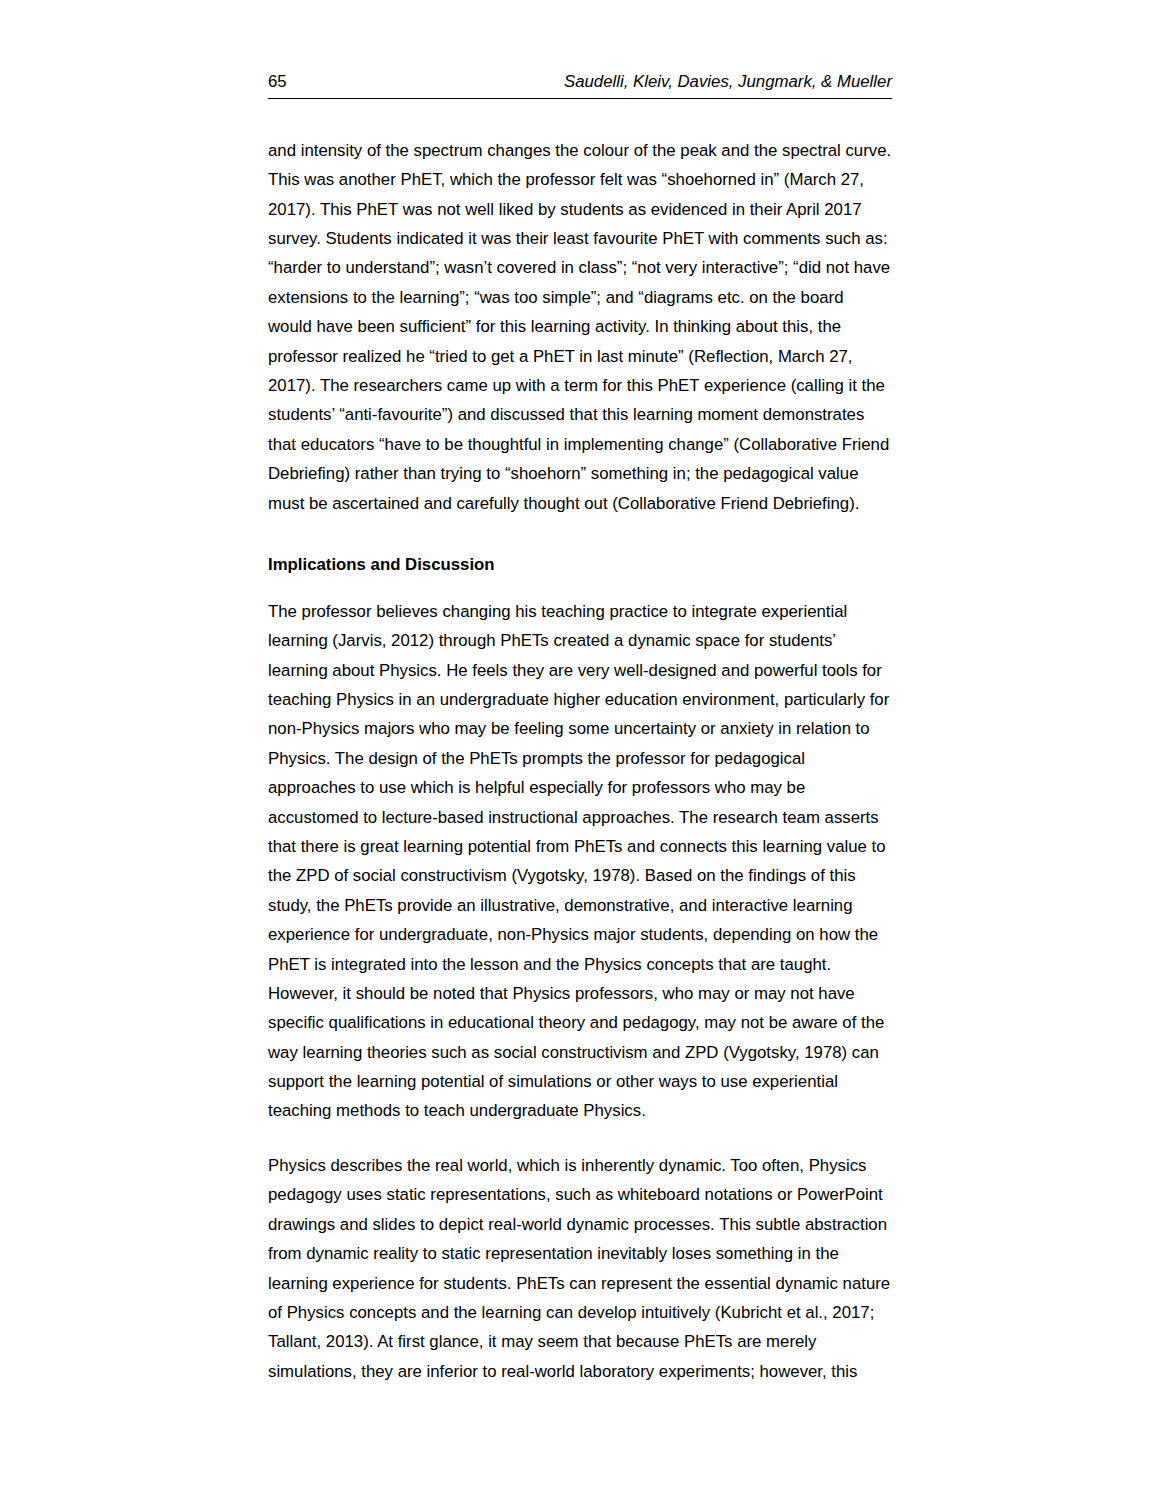65 Saudelli, Kleiv, Davies, Jungmark, & Mueller
and intensity of the spectrum changes the colour of the peak and the spectral curve. This was another PhET, which the professor felt was “shoehorned in” (March 27, 2017). This PhET was not well liked by students as evidenced in their April 2017 survey. Students indicated it was their least favourite PhET with comments such as: “harder to understand”; wasn’t covered in class”; “not very interactive”; “did not have extensions to the learning”; “was too simple”; and “diagrams etc. on the board would have been sufficient” for this learning activity. In thinking about this, the professor realized he “tried to get a PhET in last minute” (Reflection, March 27, 2017). The researchers came up with a term for this PhET experience (calling it the students’ “anti-favourite”) and discussed that this learning moment demonstrates that educators “have to be thoughtful in implementing change” (Collaborative Friend Debriefing) rather than trying to “shoehorn” something in; the pedagogical value must be ascertained and carefully thought out (Collaborative Friend Debriefing).
Implications and Discussion
The professor believes changing his teaching practice to integrate experiential learning (Jarvis, 2012) through PhETs created a dynamic space for students’ learning about Physics. He feels they are very well-designed and powerful tools for teaching Physics in an undergraduate higher education environment, particularly for non-Physics majors who may be feeling some uncertainty or anxiety in relation to Physics. The design of the PhETs prompts the professor for pedagogical approaches to use which is helpful especially for professors who may be accustomed to lecture-based instructional approaches. The research team asserts that there is great learning potential from PhETs and connects this learning value to the ZPD of social constructivism (Vygotsky, 1978). Based on the findings of this study, the PhETs provide an illustrative, demonstrative, and interactive learning experience for undergraduate, non-Physics major students, depending on how the PhET is integrated into the lesson and the Physics concepts that are taught. However, it should be noted that Physics professors, who may or may not have specific qualifications in educational theory and pedagogy, may not be aware of the way learning theories such as social constructivism and ZPD (Vygotsky, 1978) can support the learning potential of simulations or other ways to use experiential teaching methods to teach undergraduate Physics.
Physics describes the real world, which is inherently dynamic. Too often, Physics pedagogy uses static representations, such as whiteboard notations or PowerPoint drawings and slides to depict real-world dynamic processes. This subtle abstraction from dynamic reality to static representation inevitably loses something in the learning experience for students. PhETs can represent the essential dynamic nature of Physics concepts and the learning can develop intuitively (Kubricht et al., 2017; Tallant, 2013). At first glance, it may seem that because PhETs are merely simulations, they are inferior to real-world laboratory experiments; however, this